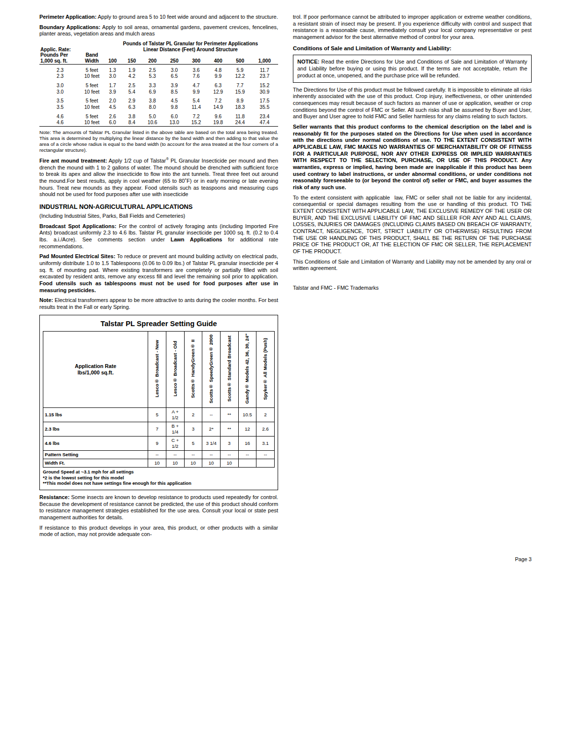Perimeter Application: Apply to ground area 5 to 10 feet wide around and adjacent to the structure.
Boundary Applications: Apply to soil areas, ornamental gardens, pavement crevices, fencelines, planter areas, vegetation areas and mulch areas
| | Pounds of Talstar PL Granular for Perimeter Applications |
| Applic. Rate: | | Linear Distance (Feet) Around Structure |
| Pounds Per 1,000 sq. ft. | Band Width | 100 | 150 | 200 | 250 | 300 | 400 | 500 | 1,000 |
| 2.3 | 5 feet | 1.3 | 1.9 | 2.5 | 3.0 | 3.6 | 4.8 | 5.9 | 11.7 |
| 2.3 | 10 feet | 3.0 | 4.2 | 5.3 | 6.5 | 7.6 | 9.9 | 12.2 | 23.7 |
| 3.0 | 5 feet | 1.7 | 2.5 | 3.3 | 3.9 | 4.7 | 6.3 | 7.7 | 15.2 |
| 3.0 | 10 feet | 3.9 | 5.4 | 6.9 | 8.5 | 9.9 | 12.9 | 15.9 | 30.9 |
| 3.5 | 5 feet | 2.0 | 2.9 | 3.8 | 4.5 | 5.4 | 7.2 | 8.9 | 17.5 |
| 3.5 | 10 feet | 4.5 | 6.3 | 8.0 | 9.8 | 11.4 | 14.9 | 18.3 | 35.5 |
| 4.6 | 5 feet | 2.6 | 3.8 | 5.0 | 6.0 | 7.2 | 9.6 | 11.8 | 23.4 |
| 4.6 | 10 feet | 6.0 | 8.4 | 10.6 | 13.0 | 15.2 | 19.8 | 24.4 | 47.4 |
Note: The amounts of Talstar PL Granular listed in the above table are based on the total area being treated. This area is determined by multiplying the linear distance by the band width and then adding to that value the area of a circle whose radius is equal to the band width (to account for the area treated at the four corners of a rectangular structure).
Fire ant mound treatment: Apply 1/2 cup of Talstar® PL Granular Insecticide per mound and then drench the mound with 1 to 2 gallons of water. The mound should be drenched with sufficient force to break its apex and allow the insecticide to flow into the ant tunnels. Treat three feet out around the mound.For best results, apply in cool weather (65 to 80˚F) or in early morning or late evening hours. Treat new mounds as they appear. Food utensils such as teaspoons and measuring cups should not be used for food purposes after use with insecticide
INDUSTRIAL NON-AGRICULTURAL APPLICATIONS
(Including Industrial Sites, Parks, Ball Fields and Cemeteries)
Broadcast Spot Applications: For the control of actively foraging ants (including Imported Fire Ants) broadcast uniformly 2.3 to 4.6 lbs. Talstar PL granular insecticide per 1000 sq. ft. (0.2 to 0.4 lbs. a.i./Acre). See comments section under Lawn Applications for additional rate recommendations.
Pad Mounted Electrical Sites: To reduce or prevent ant mound building activity on electrical pads, uniformly distribute 1.0 to 1.5 Tablespoons (0.06 to 0.09 lbs.) of Talstar PL granular insecticide per 4 sq. ft. of mounting pad. Where existing transformers are completely or partially filled with soil excavated by resident ants, remove any excess fill and level the remaining soil prior to application. Food utensils such as tablespoons must not be used for food purposes after use in measuring pesticides.
Note: Electrical transformers appear to be more attractive to ants during the cooler months. For best results treat in the Fall or early Spring.
Talstar PL Spreader Setting Guide
| Application Rate lbs/1,000 sq.ft. | Lesco® Broadcast - New | Lesco® Broadcast - Old | Scotts® HandyGreen® II | Scotts® SpeedyGreen® 2000 | Scotts® Standard Broadcast | Gandy® Models 42, 36, 30, 24" | Spyker® All Models (Push) |
| --- | --- | --- | --- | --- | --- | --- | --- |
| 1.15 lbs | 5 | A + 1/2 | 2 | -- | ** | 10.5 | 2 |
| 2.3 lbs | 7 | B + 1/4 | 3 | 2* | ** | 12 | 2.6 |
| 4.6 lbs | 9 | C + 1/2 | 5 | 3 1/4 | 3 | 16 | 3.1 |
| Pattern Setting | -- | -- | -- | -- | -- | -- | -- |
| Width Ft. | 10 | 10 | 10 | 10 | 10 | | |
Ground Speed at ~3.1 mph for all settings
*2 is the lowest setting for this model
**This model does not have settings fine enough for this application
Resistance: Some insects are known to develop resistance to products used repeatedly for control. Because the development of resistance cannot be predicted, the use of this product should conform to resistance management strategies established for the use area. Consult your local or state pest management authorities for details.
If resistance to this product develops in your area, this product, or other products with a similar mode of action, may not provide adequate con-
trol. If poor performance cannot be attributed to improper application or extreme weather conditions, a resistant strain of insect may be present. If you experience difficulty with control and suspect that resistance is a reasonable cause, immediately consult your local company representative or pest management advisor for the best alternative method of control for your area.
Conditions of Sale and Limitation of Warranty and Liability:
NOTICE: Read the entire Directions for Use and Conditions of Sale and Limitation of Warranty and Liability before buying or using this product. If the terms are not acceptable, return the product at once, unopened, and the purchase price will be refunded.
The Directions for Use of this product must be followed carefully. It is impossible to eliminate all risks inherently associated with the use of this product. Crop injury, ineffectiveness, or other unintended consequences may result because of such factors as manner of use or application, weather or crop conditions beyond the control of FMC or Seller. All such risks shall be assumed by Buyer and User, and Buyer and User agree to hold FMC and Seller harmless for any claims relating to such factors.
Seller warrants that this product conforms to the chemical description on the label and is reasonably fit for the purposes stated on the Directions for Use when used in accordance with the directions under normal conditions of use. TO THE EXTENT CONSISTENT WITH APPLICABLE LAW, FMC MAKES NO WARRANTIES OF MERCHANTABILITY OR OF FITNESS FOR A PARTICULAR PURPOSE, NOR ANY OTHER EXPRESS OR IMPLIED WARRANTIES WITH RESPECT TO THE SELECTION, PURCHASE, OR USE OF THIS PRODUCT. Any warranties, express or implied, having been made are inapplicable if this product has been used contrary to label instructions, or under abnormal conditions, or under conditions not reasonably foreseeable to (or beyond the control of) seller or FMC, and buyer assumes the risk of any such use.
To the extent consistent with applicable law, FMC or seller shall not be liable for any incidental, consequential or special damages resulting from the use or handling of this product. TO THE EXTENT CONSISTENT WITH APPLICABLE LAW, THE EXCLUSIVE REMEDY OF THE USER OR BUYER, AND THE EXCLUSIVE LIABILITY OF FMC AND SELLER FOR ANY AND ALL CLAIMS, LOSSES, INJURIES OR DAMAGES (INCLUDING CLAIMS BASED ON BREACH OF WARRANTY, CONTRACT, NEGLIGENCE, TORT, STRICT LIABILITY OR OTHERWISE) RESULTING FROM THE USE OR HANDLING OF THIS PRODUCT, SHALL BE THE RETURN OF THE PURCHASE PRICE OF THE PRODUCT OR, AT THE ELECTION OF FMC OR SELLER, THE REPLACEMENT OF THE PRODUCT.
This Conditions of Sale and Limitation of Warranty and Liability may not be amended by any oral or written agreement.
Talstar and FMC - FMC Trademarks
Page 3